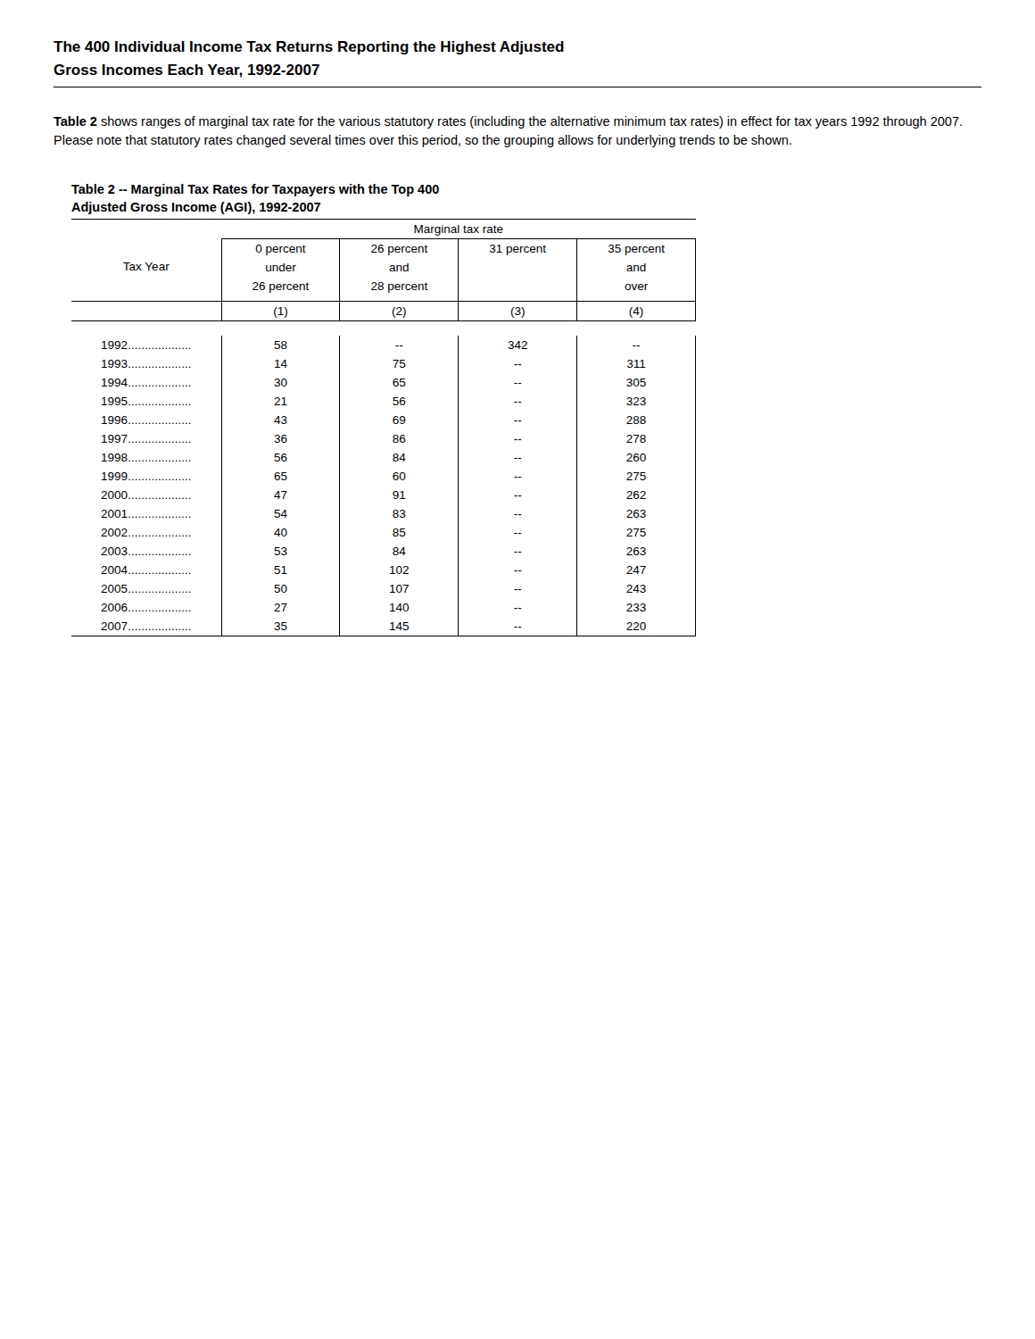The 400 Individual Income Tax Returns Reporting the Highest Adjusted
Gross Incomes Each Year, 1992-2007
Table 2 shows ranges of marginal tax rate for the various statutory rates (including the alternative minimum tax rates) in effect for tax years 1992 through 2007. Please note that statutory rates changed several times over this period, so the grouping allows for underlying trends to be shown.
Table 2 -- Marginal Tax Rates for Taxpayers with the Top 400
Adjusted Gross Income (AGI), 1992-2007
| | Marginal tax rate |
| --- | --- |
| Tax Year | 0 percent | 26 percent | 31 percent | 35 percent |
| under | and | | and |
| 26 percent | 28 percent | | over |
| | (1) | (2) | (3) | (4) |
| 1992................... | 58 | -- | 342 | -- |
| 1993................... | 14 | 75 | -- | 311 |
| 1994................... | 30 | 65 | -- | 305 |
| 1995................... | 21 | 56 | -- | 323 |
| 1996................... | 43 | 69 | -- | 288 |
| 1997................... | 36 | 86 | -- | 278 |
| 1998................... | 56 | 84 | -- | 260 |
| 1999................... | 65 | 60 | -- | 275 |
| 2000................... | 47 | 91 | -- | 262 |
| 2001................... | 54 | 83 | -- | 263 |
| 2002................... | 40 | 85 | -- | 275 |
| 2003................... | 53 | 84 | -- | 263 |
| 2004................... | 51 | 102 | -- | 247 |
| 2005................... | 50 | 107 | -- | 243 |
| 2006................... | 27 | 140 | -- | 233 |
| 2007................... | 35 | 145 | -- | 220 |